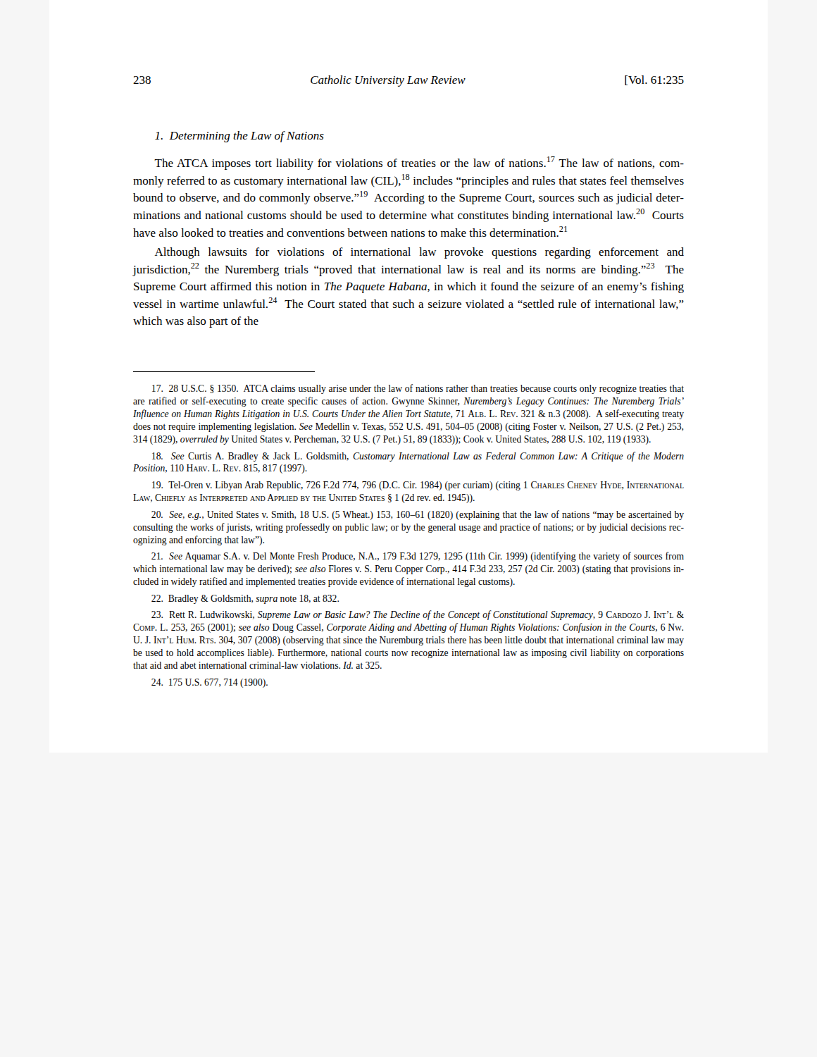238 Catholic University Law Review [Vol. 61:235
1. Determining the Law of Nations
The ATCA imposes tort liability for violations of treaties or the law of nations.17 The law of nations, commonly referred to as customary international law (CIL),18 includes “principles and rules that states feel themselves bound to observe, and do commonly observe.”19 According to the Supreme Court, sources such as judicial determinations and national customs should be used to determine what constitutes binding international law.20 Courts have also looked to treaties and conventions between nations to make this determination.21
Although lawsuits for violations of international law provoke questions regarding enforcement and jurisdiction,22 the Nuremberg trials “proved that international law is real and its norms are binding.”23 The Supreme Court affirmed this notion in The Paquete Habana, in which it found the seizure of an enemy’s fishing vessel in wartime unlawful.24 The Court stated that such a seizure violated a “settled rule of international law,” which was also part of the
17. 28 U.S.C. § 1350. ATCA claims usually arise under the law of nations rather than treaties because courts only recognize treaties that are ratified or self-executing to create specific causes of action. Gwynne Skinner, Nuremberg’s Legacy Continues: The Nuremberg Trials’ Influence on Human Rights Litigation in U.S. Courts Under the Alien Tort Statute, 71 Alb. L. Rev. 321 & n.3 (2008). A self-executing treaty does not require implementing legislation. See Medellin v. Texas, 552 U.S. 491, 504–05 (2008) (citing Foster v. Neilson, 27 U.S. (2 Pet.) 253, 314 (1829), overruled by United States v. Percheman, 32 U.S. (7 Pet.) 51, 89 (1833)); Cook v. United States, 288 U.S. 102, 119 (1933).
18. See Curtis A. Bradley & Jack L. Goldsmith, Customary International Law as Federal Common Law: A Critique of the Modern Position, 110 Harv. L. Rev. 815, 817 (1997).
19. Tel-Oren v. Libyan Arab Republic, 726 F.2d 774, 796 (D.C. Cir. 1984) (per curiam) (citing 1 Charles Cheney Hyde, International Law, Chiefly as Interpreted and Applied by the United States § 1 (2d rev. ed. 1945)).
20. See, e.g., United States v. Smith, 18 U.S. (5 Wheat.) 153, 160–61 (1820) (explaining that the law of nations “may be ascertained by consulting the works of jurists, writing professedly on public law; or by the general usage and practice of nations; or by judicial decisions recognizing and enforcing that law”).
21. See Aquamar S.A. v. Del Monte Fresh Produce, N.A., 179 F.3d 1279, 1295 (11th Cir. 1999) (identifying the variety of sources from which international law may be derived); see also Flores v. S. Peru Copper Corp., 414 F.3d 233, 257 (2d Cir. 2003) (stating that provisions included in widely ratified and implemented treaties provide evidence of international legal customs).
22. Bradley & Goldsmith, supra note 18, at 832.
23. Rett R. Ludwikowski, Supreme Law or Basic Law? The Decline of the Concept of Constitutional Supremacy, 9 Cardozo J. Int’l & Comp. L. 253, 265 (2001); see also Doug Cassel, Corporate Aiding and Abetting of Human Rights Violations: Confusion in the Courts, 6 Nw. U. J. Int’l Hum. Rts. 304, 307 (2008) (observing that since the Nuremburg trials there has been little doubt that international criminal law may be used to hold accomplices liable). Furthermore, national courts now recognize international law as imposing civil liability on corporations that aid and abet international criminal-law violations. Id. at 325.
24. 175 U.S. 677, 714 (1900).